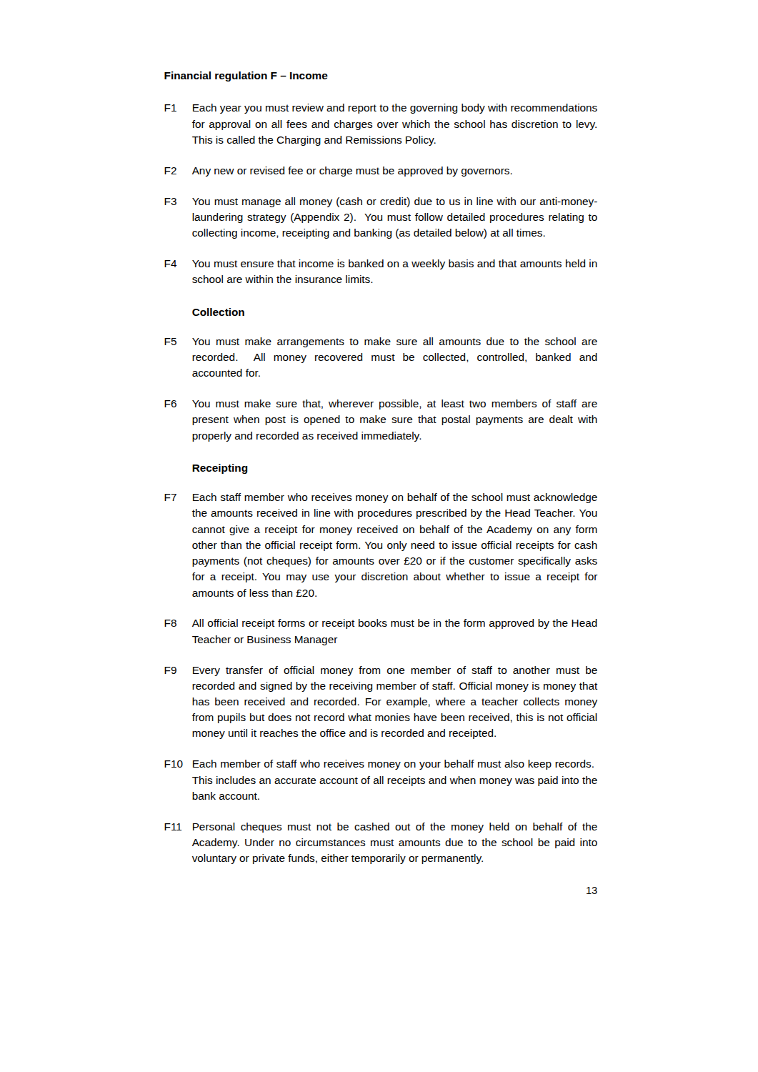Financial regulation F – Income
F1
Each year you must review and report to the governing body with recommendations for approval on all fees and charges over which the school has discretion to levy. This is called the Charging and Remissions Policy.
F2
Any new or revised fee or charge must be approved by governors.
F3
You must manage all money (cash or credit) due to us in line with our anti-money-laundering strategy (Appendix 2). You must follow detailed procedures relating to collecting income, receipting and banking (as detailed below) at all times.
F4
You must ensure that income is banked on a weekly basis and that amounts held in school are within the insurance limits.
Collection
F5
You must make arrangements to make sure all amounts due to the school are recorded. All money recovered must be collected, controlled, banked and accounted for.
F6
You must make sure that, wherever possible, at least two members of staff are present when post is opened to make sure that postal payments are dealt with properly and recorded as received immediately.
Receipting
F7
Each staff member who receives money on behalf of the school must acknowledge the amounts received in line with procedures prescribed by the Head Teacher. You cannot give a receipt for money received on behalf of the Academy on any form other than the official receipt form. You only need to issue official receipts for cash payments (not cheques) for amounts over £20 or if the customer specifically asks for a receipt. You may use your discretion about whether to issue a receipt for amounts of less than £20.
F8
All official receipt forms or receipt books must be in the form approved by the Head Teacher or Business Manager
F9
Every transfer of official money from one member of staff to another must be recorded and signed by the receiving member of staff. Official money is money that has been received and recorded. For example, where a teacher collects money from pupils but does not record what monies have been received, this is not official money until it reaches the office and is recorded and receipted.
F10
Each member of staff who receives money on your behalf must also keep records. This includes an accurate account of all receipts and when money was paid into the bank account.
F11
Personal cheques must not be cashed out of the money held on behalf of the Academy. Under no circumstances must amounts due to the school be paid into voluntary or private funds, either temporarily or permanently.
13